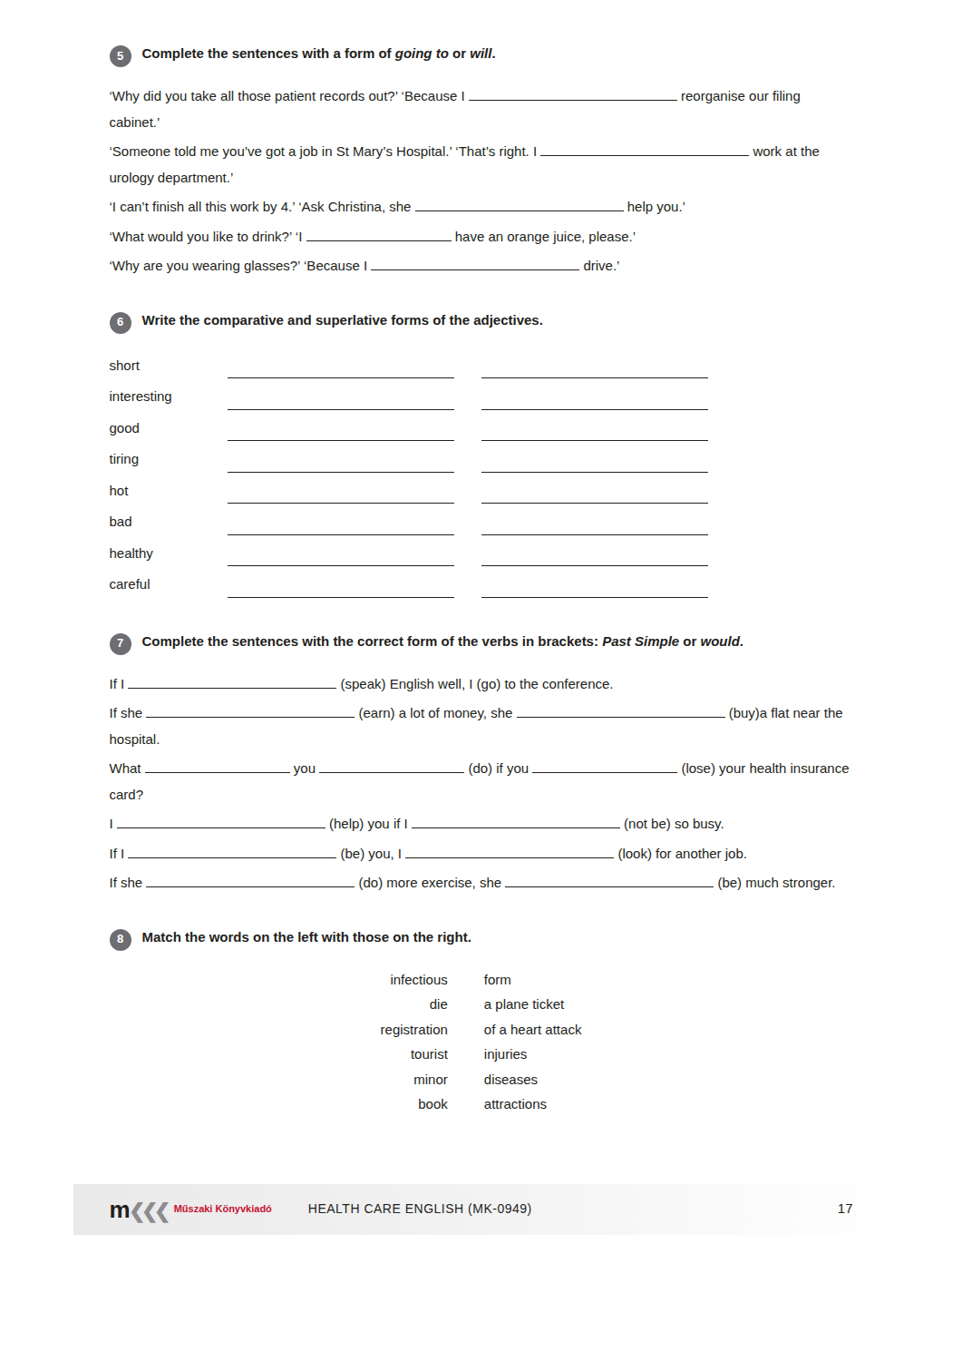5
Complete the sentences with a form of going to or will.
‘Why did you take all those patient records out?’ ‘Because I reorganise our filing cabinet.’
‘Someone told me you’ve got a job in St Mary’s Hospital.’ ‘That’s right. I work at the urology department.’
‘I can’t finish all this work by 4.’ ‘Ask Christina, she help you.’
‘What would you like to drink?’ ‘I have an orange juice, please.’
‘Why are you wearing glasses?’ ‘Because I drive.’
6
Write the comparative and superlative forms of the adjectives.
| short | | |
| interesting | | |
| good | | |
| tiring | | |
| hot | | |
| bad | | |
| healthy | | |
| careful | | |
7
Complete the sentences with the correct form of the verbs in brackets: Past Simple or would.
If I (speak) English well, I (go) to the conference.
If she (earn) a lot of money, she (buy)a flat near the hospital.
What you (do) if you (lose) your health insurance card?
I (help) you if I (not be) so busy.
If I (be) you, I (look) for another job.
If she (do) more exercise, she (be) much stronger.
8
Match the words on the left with those on the right.
| infectious | form |
| die | a plane ticket |
| registration | of a heart attack |
| tourist | injuries |
| minor | diseases |
| book | attractions |
m❮❮❮
Műszaki Könyvkiadó
HEALTH CARE ENGLISH (MK-0949)
17